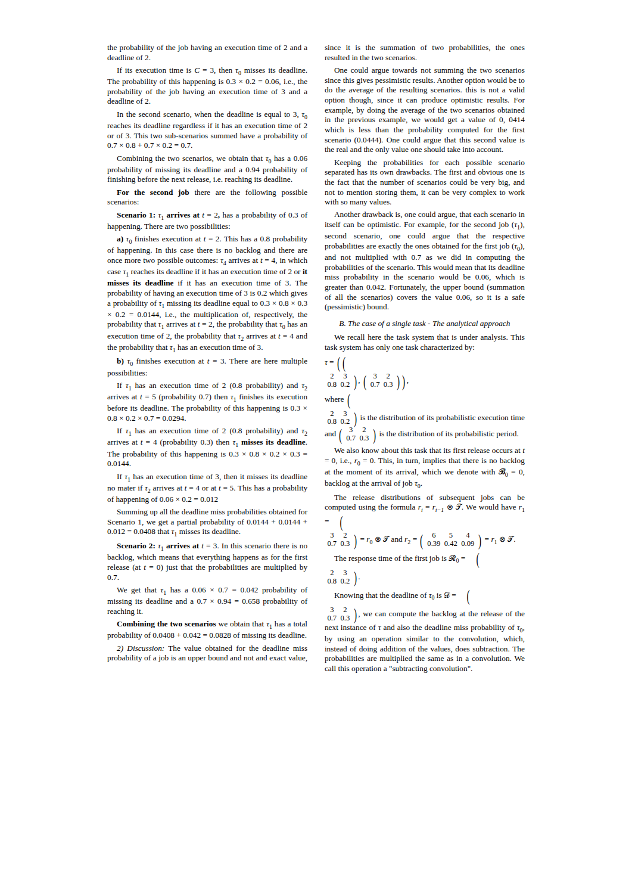the probability of the job having an execution time of 2 and a deadline of 2.
If its execution time is C = 3, then τ0 misses its deadline. The probability of this happening is 0.3 × 0.2 = 0.06, i.e., the probability of the job having an execution time of 3 and a deadline of 2.
In the second scenario, when the deadline is equal to 3, τ0 reaches its deadline regardless if it has an execution time of 2 or of 3. This two sub-scenarios summed have a probability of 0.7 × 0.8 + 0.7 × 0.2 = 0.7.
Combining the two scenarios, we obtain that τ0 has a 0.06 probability of missing its deadline and a 0.94 probability of finishing before the next release, i.e. reaching its deadline.
For the second job there are the following possible scenarios:
Scenario 1: τ1 arrives at t = 2, has a probability of 0.3 of happening. There are two possibilities:
a) τ0 finishes execution at t = 2. This has a 0.8 probability of happening. In this case there is no backlog and there are once more two possible outcomes: τ4 arrives at t = 4, in which case τ1 reaches its deadline if it has an execution time of 2 or it misses its deadline if it has an execution time of 3. The probability of having an execution time of 3 is 0.2 which gives a probability of τ1 missing its deadline equal to 0.3 × 0.8 × 0.3 × 0.2 = 0.0144, i.e., the multiplication of, respectively, the probability that τ1 arrives at t = 2, the probability that τ0 has an execution time of 2, the probability that τ2 arrives at t = 4 and the probability that τ1 has an execution time of 3.
b) τ0 finishes execution at t = 3. There are here multiple possibilities:
If τ1 has an execution time of 2 (0.8 probability) and τ2 arrives at t = 5 (probability 0.7) then τ1 finishes its execution before its deadline. The probability of this happening is 0.3 × 0.8 × 0.2 × 0.7 = 0.0294.
If τ1 has an execution time of 2 (0.8 probability) and τ2 arrives at t = 4 (probability 0.3) then τ1 misses its deadline. The probability of this happening is 0.3 × 0.8 × 0.2 × 0.3 = 0.0144.
If τ1 has an execution time of 3, then it misses its deadline no mater if τ2 arrives at t = 4 or at t = 5. This has a probability of happening of 0.06 × 0.2 = 0.012
Summing up all the deadline miss probabilities obtained for Scenario 1, we get a partial probability of 0.0144 + 0.0144 + 0.012 = 0.0408 that τ1 misses its deadline.
Scenario 2: τ1 arrives at t = 3. In this scenario there is no backlog, which means that everything happens as for the first release (at t = 0) just that the probabilities are multiplied by 0.7.
We get that τ1 has a 0.06 × 0.7 = 0.042 probability of missing its deadline and a 0.7 × 0.94 = 0.658 probability of reaching it.
Combining the two scenarios we obtain that τ1 has a total probability of 0.0408 + 0.042 = 0.0828 of missing its deadline.
2) Discussion: The value obtained for the deadline miss probability of a job is an upper bound and not and exact value, since it is the summation of two probabilities, the ones resulted in the two scenarios.
One could argue towards not summing the two scenarios since this gives pessimistic results. Another option would be to do the average of the resulting scenarios. this is not a valid option though, since it can produce optimistic results. For example, by doing the average of the two scenarios obtained in the previous example, we would get a value of 0, 0414 which is less than the probability computed for the first scenario (0.0444). One could argue that this second value is the real and the only value one should take into account.
Keeping the probabilities for each possible scenario separated has its own drawbacks. The first and obvious one is the fact that the number of scenarios could be very big, and not to mention storing them, it can be very complex to work with so many values.
Another drawback is, one could argue, that each scenario in itself can be optimistic. For example, for the second job (τ1), second scenario, one could argue that the respective probabilities are exactly the ones obtained for the first job (τ0), and not multiplied with 0.7 as we did in computing the probabilities of the scenario. This would mean that its deadline miss probability in the scenario would be 0.06, which is greater than 0.042. Fortunately, the upper bound (summation of all the scenarios) covers the value 0.06, so it is a safe (pessimistic) bound.
B. The case of a single task - The analytical approach
We recall here the task system that is under analysis. This task system has only one task characterized by:
τ = ((
| 2 | 3 |
| 0.8 | 0.2 |
), (
| 3 | 2 |
| 0.7 | 0.3 |
)),
where (
| 2 | 3 |
| 0.8 | 0.2 |
) is the distribution of its probabilistic execution time and (
| 3 | 2 |
| 0.7 | 0.3 |
) is the distribution of its probabilistic period.
We also know about this task that its first release occurs at t = 0, i.e., r0 = 0. This, in turn, implies that there is no backlog at the moment of its arrival, which we denote with 𝓑0 = 0, backlog at the arrival of job τ0.
The release distributions of subsequent jobs can be computed using the formula ri = ri−1 ⊗ 𝒯. We would have r1 = (
| 3 | 2 |
| 0.7 | 0.3 |
) = r0 ⊗ 𝒯 and r2 = (
| 6 | 5 | 4 |
| 0.39 | 0.42 | 0.09 |
) = r1 ⊗ 𝒯.
The response time of the first job is 𝓡0 = (
| 2 | 3 |
| 0.8 | 0.2 |
).
Knowing that the deadline of τ0 is 𝒟 = (
| 3 | 2 |
| 0.7 | 0.3 |
), we can compute the backlog at the release of the next instance of τ and also the deadline miss probability of τ0, by using an operation similar to the convolution, which, instead of doing addition of the values, does subtraction. The probabilities are multiplied the same as in a convolution. We call this operation a "subtracting convolution".